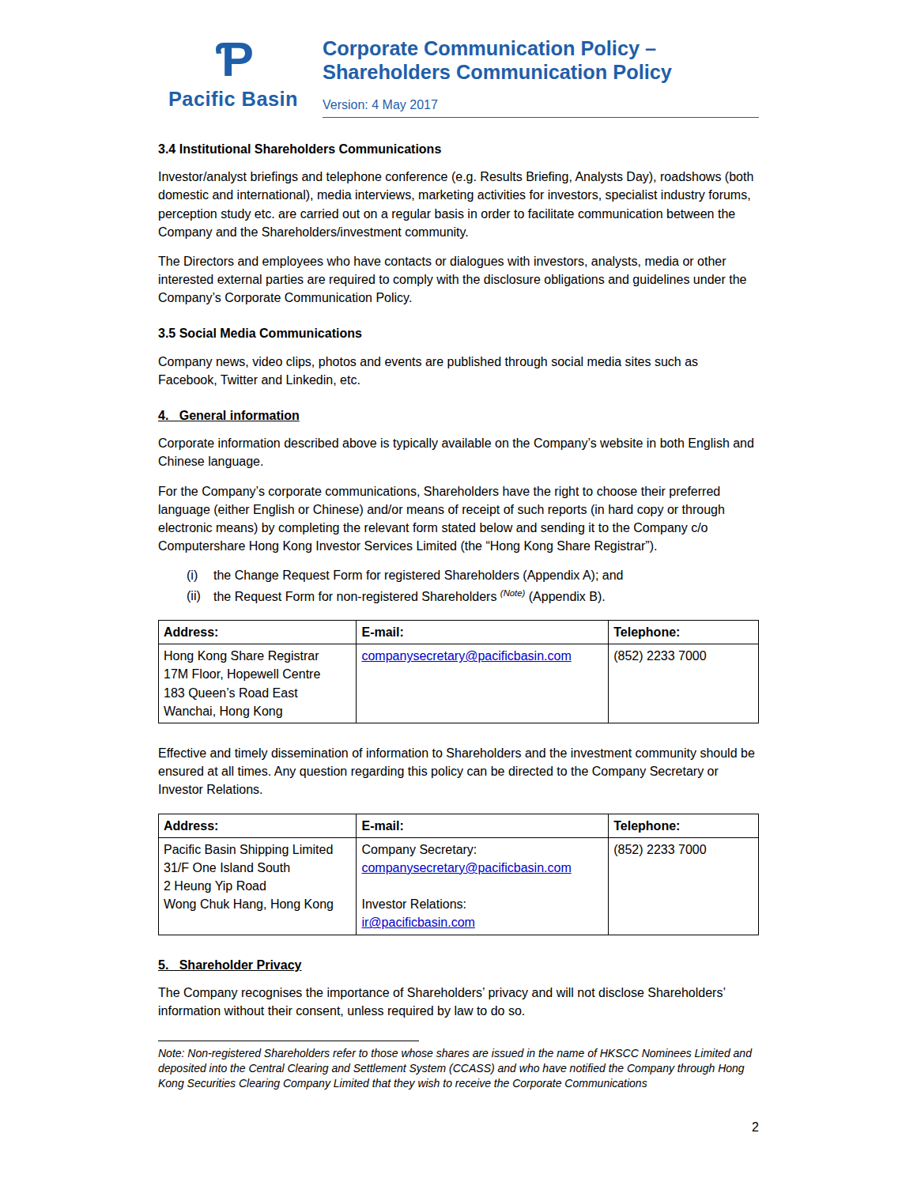Ƥ
Pacific Basin
Corporate Communication Policy –
Shareholders Communication Policy
Version: 4 May 2017
3.4 Institutional Shareholders Communications
Investor/analyst briefings and telephone conference (e.g. Results Briefing, Analysts Day), roadshows (both domestic and international), media interviews, marketing activities for investors, specialist industry forums, perception study etc. are carried out on a regular basis in order to facilitate communication between the Company and the Shareholders/investment community.
The Directors and employees who have contacts or dialogues with investors, analysts, media or other interested external parties are required to comply with the disclosure obligations and guidelines under the Company’s Corporate Communication Policy.
3.5 Social Media Communications
Company news, video clips, photos and events are published through social media sites such as Facebook, Twitter and Linkedin, etc.
4. General information
Corporate information described above is typically available on the Company’s website in both English and Chinese language.
For the Company’s corporate communications, Shareholders have the right to choose their preferred language (either English or Chinese) and/or means of receipt of such reports (in hard copy or through electronic means) by completing the relevant form stated below and sending it to the Company c/o Computershare Hong Kong Investor Services Limited (the “Hong Kong Share Registrar”).
(i) the Change Request Form for registered Shareholders (Appendix A); and
(ii) the Request Form for non-registered Shareholders (Note) (Appendix B).
| Address: | E-mail: | Telephone: |
| --- | --- | --- |
| Hong Kong Share Registrar 17M Floor, Hopewell Centre 183 Queen’s Road East Wanchai, Hong Kong | companysecretary@pacificbasin.com | (852) 2233 7000 |
Effective and timely dissemination of information to Shareholders and the investment community should be ensured at all times. Any question regarding this policy can be directed to the Company Secretary or Investor Relations.
| Address: | E-mail: | Telephone: |
| --- | --- | --- |
| Pacific Basin Shipping Limited 31/F One Island South 2 Heung Yip Road Wong Chuk Hang, Hong Kong | Company Secretary: companysecretary@pacificbasin.com Investor Relations: ir@pacificbasin.com | (852) 2233 7000 |
5. Shareholder Privacy
The Company recognises the importance of Shareholders’ privacy and will not disclose Shareholders’ information without their consent, unless required by law to do so.
Note: Non-registered Shareholders refer to those whose shares are issued in the name of HKSCC Nominees Limited and deposited into the Central Clearing and Settlement System (CCASS) and who have notified the Company through Hong Kong Securities Clearing Company Limited that they wish to receive the Corporate Communications
2